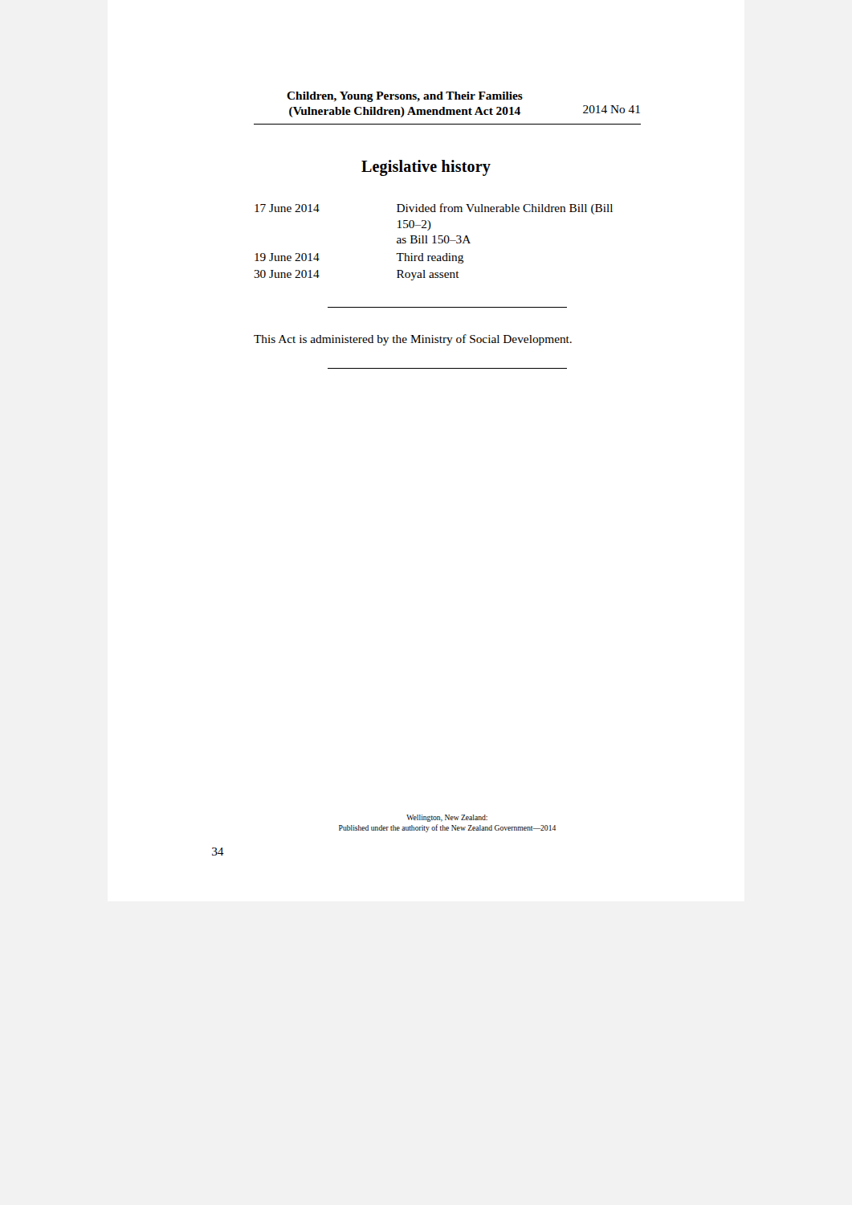Children, Young Persons, and Their Families
(Vulnerable Children) Amendment Act 2014
2014 No 41
Legislative history
| 17 June 2014 | Divided from Vulnerable Children Bill (Bill 150–2) as Bill 150–3A |
| 19 June 2014 | Third reading |
| 30 June 2014 | Royal assent |
This Act is administered by the Ministry of Social Development.
Wellington, New Zealand:
Published under the authority of the New Zealand Government—2014
34